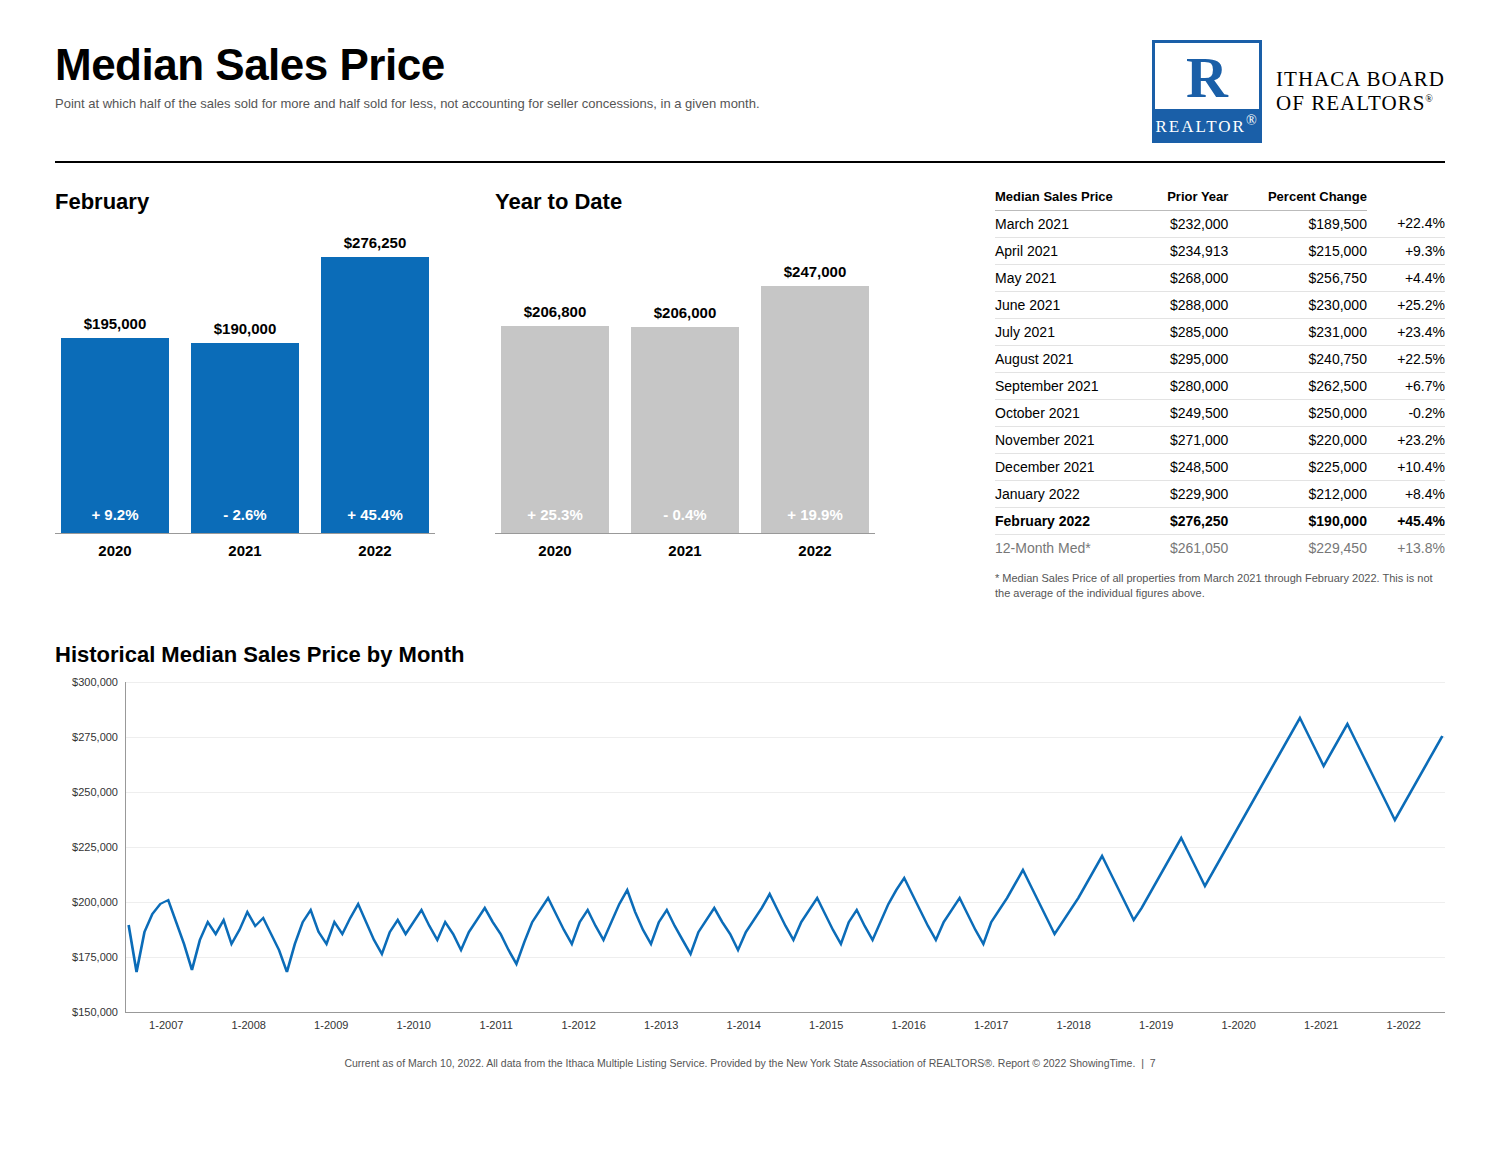Median Sales Price
Point at which half of the sales sold for more and half sold for less, not accounting for seller concessions, in a given month.
R
REALTOR®
ITHACA BOARD
OF REALTORS®
February
$195,000
+ 9.2%
$190,000
- 2.6%
$276,250
+ 45.4%
202020212022
Year to Date
$206,800
+ 25.3%
$206,000
- 0.4%
$247,000
+ 19.9%
202020212022
| Median Sales Price | Prior Year | Percent Change |
| --- | --- | --- |
| March 2021 | $232,000 | $189,500 | +22.4% |
| April 2021 | $234,913 | $215,000 | +9.3% |
| May 2021 | $268,000 | $256,750 | +4.4% |
| June 2021 | $288,000 | $230,000 | +25.2% |
| July 2021 | $285,000 | $231,000 | +23.4% |
| August 2021 | $295,000 | $240,750 | +22.5% |
| September 2021 | $280,000 | $262,500 | +6.7% |
| October 2021 | $249,500 | $250,000 | -0.2% |
| November 2021 | $271,000 | $220,000 | +23.2% |
| December 2021 | $248,500 | $225,000 | +10.4% |
| January 2022 | $229,900 | $212,000 | +8.4% |
| February 2022 | $276,250 | $190,000 | +45.4% |
| 12-Month Med* | $261,050 | $229,450 | +13.8% |
* Median Sales Price of all properties from March 2021 through February 2022. This is not the average of the individual figures above.
Historical Median Sales Price by Month
$300,000
$275,000
$250,000
$225,000
$200,000
$175,000
$150,000
$125,000
1-20071-20081-20091-20101-20111-20121-20131-20141-20151-20161-20171-20181-20191-20201-20211-2022
Current as of March 10, 2022. All data from the Ithaca Multiple Listing Service. Provided by the New York State Association of REALTORS®. Report © 2022 ShowingTime. | 7